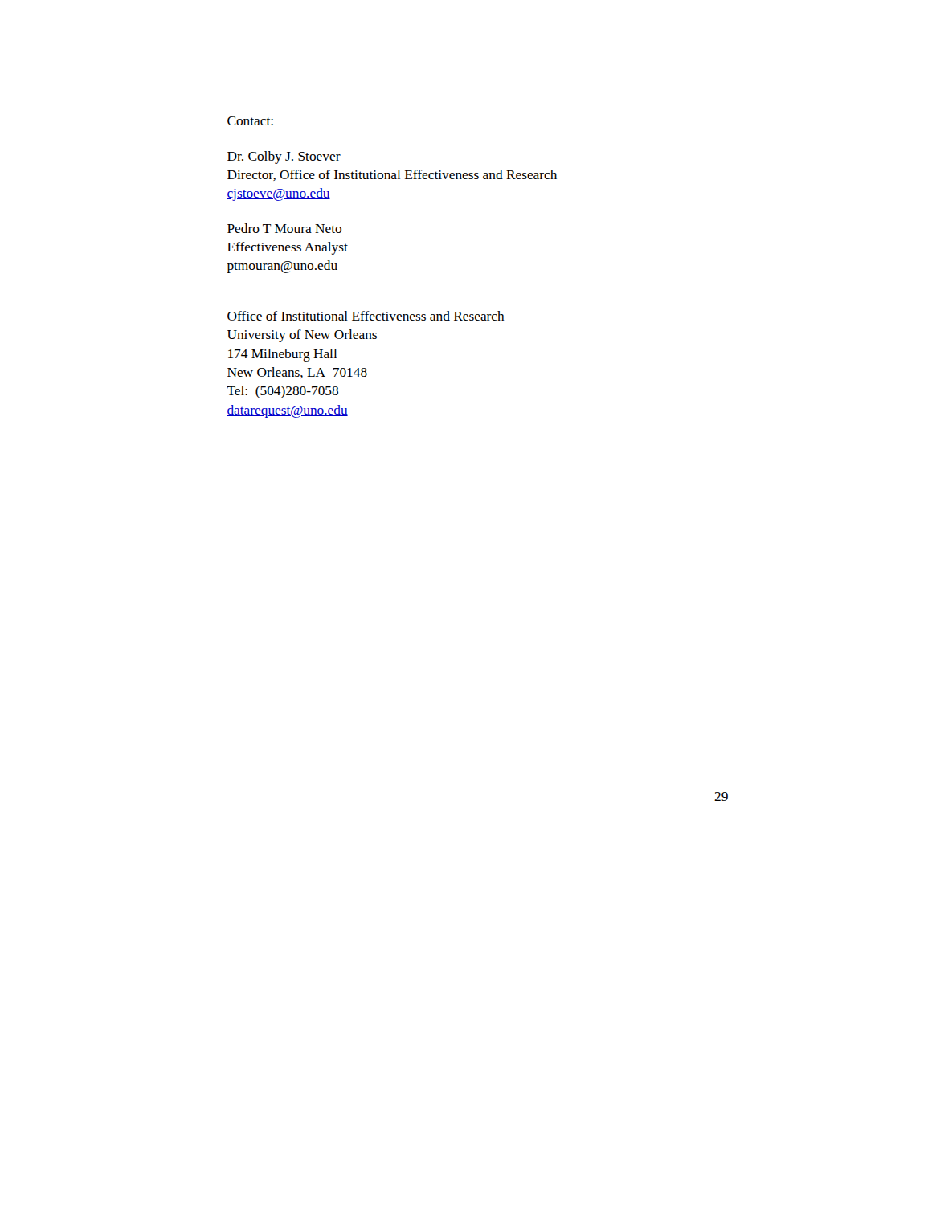Contact:
Dr. Colby J. Stoever
Director, Office of Institutional Effectiveness and Research
cjstoeve@uno.edu
Pedro T Moura Neto
Effectiveness Analyst
ptmouran@uno.edu
Office of Institutional Effectiveness and Research
University of New Orleans
174 Milneburg Hall
New Orleans, LA 70148
Tel: (504)280-7058
datarequest@uno.edu
29